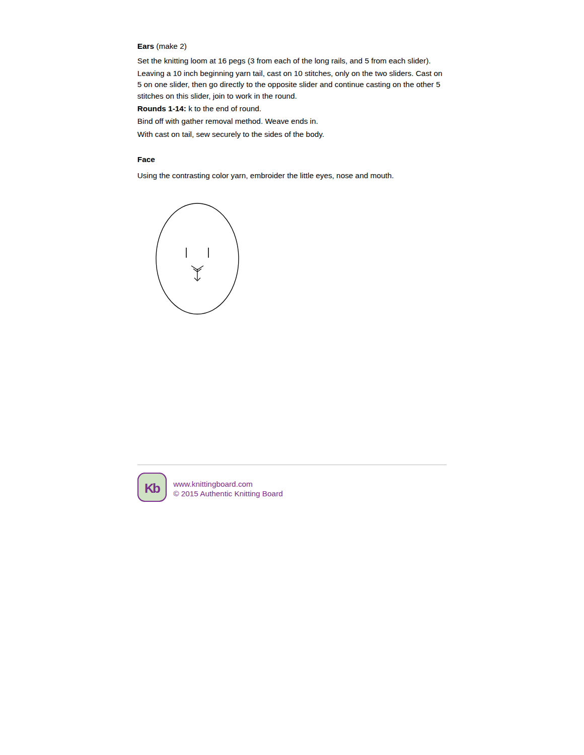Ears (make 2)
Set the knitting loom at 16 pegs (3 from each of the long rails, and 5 from each slider).
Leaving a 10 inch beginning yarn tail, cast on 10 stitches, only on the two sliders. Cast on 5 on one slider, then go directly to the opposite slider and continue casting on the other 5 stitches on this slider, join to work in the round.
Rounds 1-14: k to the end of round.
Bind off with gather removal method. Weave ends in.
With cast on tail, sew securely to the sides of the body.
Face
Using the contrasting color yarn, embroider the little eyes, nose and mouth.
K b
www.knittingboard.com © 2015 Authentic Knitting Board